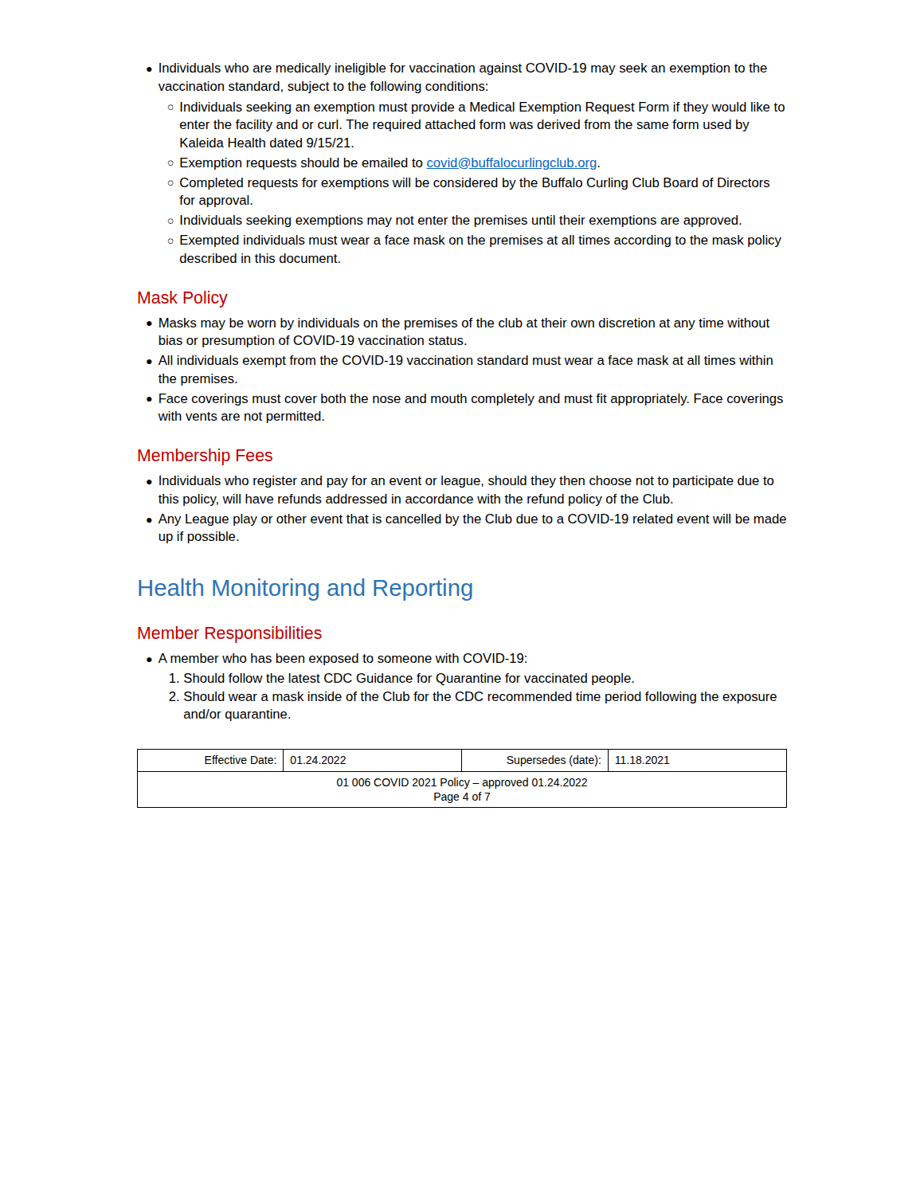Individuals who are medically ineligible for vaccination against COVID-19 may seek an exemption to the vaccination standard, subject to the following conditions:
Individuals seeking an exemption must provide a Medical Exemption Request Form if they would like to enter the facility and or curl. The required attached form was derived from the same form used by Kaleida Health dated 9/15/21.
Exemption requests should be emailed to covid@buffalocurlingclub.org.
Completed requests for exemptions will be considered by the Buffalo Curling Club Board of Directors for approval.
Individuals seeking exemptions may not enter the premises until their exemptions are approved.
Exempted individuals must wear a face mask on the premises at all times according to the mask policy described in this document.
Mask Policy
Masks may be worn by individuals on the premises of the club at their own discretion at any time without bias or presumption of COVID-19 vaccination status.
All individuals exempt from the COVID-19 vaccination standard must wear a face mask at all times within the premises.
Face coverings must cover both the nose and mouth completely and must fit appropriately. Face coverings with vents are not permitted.
Membership Fees
Individuals who register and pay for an event or league, should they then choose not to participate due to this policy, will have refunds addressed in accordance with the refund policy of the Club.
Any League play or other event that is cancelled by the Club due to a COVID-19 related event will be made up if possible.
Health Monitoring and Reporting
Member Responsibilities
A member who has been exposed to someone with COVID-19:
Should follow the latest CDC Guidance for Quarantine for vaccinated people.
Should wear a mask inside of the Club for the CDC recommended time period following the exposure and/or quarantine.
| Effective Date: | 01.24.2022 | Supersedes (date): | 11.18.2021 |
| 01 006 COVID 2021 Policy – approved 01.24.2022 Page 4 of 7 |